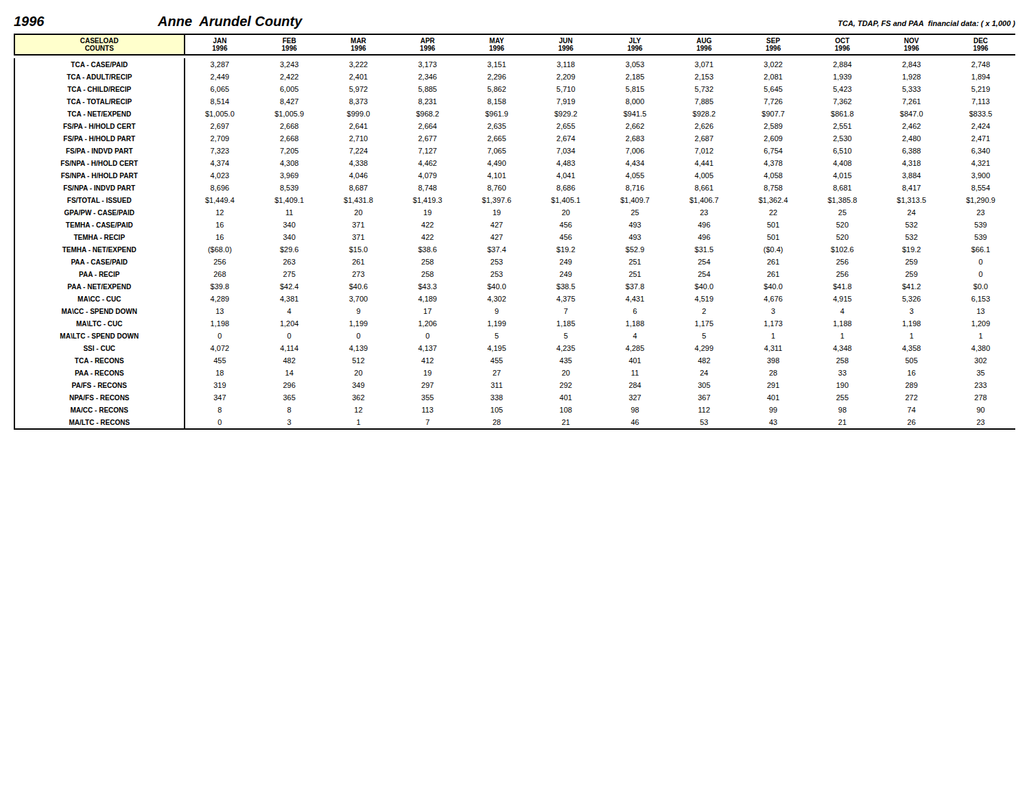1996
Anne Arundel County
TCA, TDAP, FS and PAA financial data: ( x 1,000 )
| CASELOAD COUNTS | JAN 1996 | FEB 1996 | MAR 1996 | APR 1996 | MAY 1996 | JUN 1996 | JLY 1996 | AUG 1996 | SEP 1996 | OCT 1996 | NOV 1996 | DEC 1996 |
| --- | --- | --- | --- | --- | --- | --- | --- | --- | --- | --- | --- | --- |
| TCA - CASE/PAID | 3,287 | 3,243 | 3,222 | 3,173 | 3,151 | 3,118 | 3,053 | 3,071 | 3,022 | 2,884 | 2,843 | 2,748 |
| TCA - ADULT/RECIP | 2,449 | 2,422 | 2,401 | 2,346 | 2,296 | 2,209 | 2,185 | 2,153 | 2,081 | 1,939 | 1,928 | 1,894 |
| TCA - CHILD/RECIP | 6,065 | 6,005 | 5,972 | 5,885 | 5,862 | 5,710 | 5,815 | 5,732 | 5,645 | 5,423 | 5,333 | 5,219 |
| TCA - TOTAL/RECIP | 8,514 | 8,427 | 8,373 | 8,231 | 8,158 | 7,919 | 8,000 | 7,885 | 7,726 | 7,362 | 7,261 | 7,113 |
| TCA - NET/EXPEND | $1,005.0 | $1,005.9 | $999.0 | $968.2 | $961.9 | $929.2 | $941.5 | $928.2 | $907.7 | $861.8 | $847.0 | $833.5 |
| FS/PA - H/HOLD CERT | 2,697 | 2,668 | 2,641 | 2,664 | 2,635 | 2,655 | 2,662 | 2,626 | 2,589 | 2,551 | 2,462 | 2,424 |
| FS/PA - H/HOLD PART | 2,709 | 2,668 | 2,710 | 2,677 | 2,665 | 2,674 | 2,683 | 2,687 | 2,609 | 2,530 | 2,480 | 2,471 |
| FS/PA - INDVD PART | 7,323 | 7,205 | 7,224 | 7,127 | 7,065 | 7,034 | 7,006 | 7,012 | 6,754 | 6,510 | 6,388 | 6,340 |
| FS/NPA - H/HOLD CERT | 4,374 | 4,308 | 4,338 | 4,462 | 4,490 | 4,483 | 4,434 | 4,441 | 4,378 | 4,408 | 4,318 | 4,321 |
| FS/NPA - H/HOLD PART | 4,023 | 3,969 | 4,046 | 4,079 | 4,101 | 4,041 | 4,055 | 4,005 | 4,058 | 4,015 | 3,884 | 3,900 |
| FS/NPA - INDVD PART | 8,696 | 8,539 | 8,687 | 8,748 | 8,760 | 8,686 | 8,716 | 8,661 | 8,758 | 8,681 | 8,417 | 8,554 |
| FS/TOTAL - ISSUED | $1,449.4 | $1,409.1 | $1,431.8 | $1,419.3 | $1,397.6 | $1,405.1 | $1,409.7 | $1,406.7 | $1,362.4 | $1,385.8 | $1,313.5 | $1,290.9 |
| GPA/PW - CASE/PAID | 12 | 11 | 20 | 19 | 19 | 20 | 25 | 23 | 22 | 25 | 24 | 23 |
| TEMHA - CASE/PAID | 16 | 340 | 371 | 422 | 427 | 456 | 493 | 496 | 501 | 520 | 532 | 539 |
| TEMHA - RECIP | 16 | 340 | 371 | 422 | 427 | 456 | 493 | 496 | 501 | 520 | 532 | 539 |
| TEMHA - NET/EXPEND | ($68.0) | $29.6 | $15.0 | $38.6 | $37.4 | $19.2 | $52.9 | $31.5 | ($0.4) | $102.6 | $19.2 | $66.1 |
| PAA - CASE/PAID | 256 | 263 | 261 | 258 | 253 | 249 | 251 | 254 | 261 | 256 | 259 | 0 |
| PAA - RECIP | 268 | 275 | 273 | 258 | 253 | 249 | 251 | 254 | 261 | 256 | 259 | 0 |
| PAA - NET/EXPEND | $39.8 | $42.4 | $40.6 | $43.3 | $40.0 | $38.5 | $37.8 | $40.0 | $40.0 | $41.8 | $41.2 | $0.0 |
| MA\CC - CUC | 4,289 | 4,381 | 3,700 | 4,189 | 4,302 | 4,375 | 4,431 | 4,519 | 4,676 | 4,915 | 5,326 | 6,153 |
| MA\CC - SPEND DOWN | 13 | 4 | 9 | 17 | 9 | 7 | 6 | 2 | 3 | 4 | 3 | 13 |
| MA\LTC - CUC | 1,198 | 1,204 | 1,199 | 1,206 | 1,199 | 1,185 | 1,188 | 1,175 | 1,173 | 1,188 | 1,198 | 1,209 |
| MA\LTC - SPEND DOWN | 0 | 0 | 0 | 0 | 5 | 5 | 4 | 5 | 1 | 1 | 1 | 1 |
| SSI - CUC | 4,072 | 4,114 | 4,139 | 4,137 | 4,195 | 4,235 | 4,285 | 4,299 | 4,311 | 4,348 | 4,358 | 4,380 |
| TCA - RECONS | 455 | 482 | 512 | 412 | 455 | 435 | 401 | 482 | 398 | 258 | 505 | 302 |
| PAA - RECONS | 18 | 14 | 20 | 19 | 27 | 20 | 11 | 24 | 28 | 33 | 16 | 35 |
| PA/FS - RECONS | 319 | 296 | 349 | 297 | 311 | 292 | 284 | 305 | 291 | 190 | 289 | 233 |
| NPA/FS - RECONS | 347 | 365 | 362 | 355 | 338 | 401 | 327 | 367 | 401 | 255 | 272 | 278 |
| MA/CC - RECONS | 8 | 8 | 12 | 113 | 105 | 108 | 98 | 112 | 99 | 98 | 74 | 90 |
| MA/LTC - RECONS | 0 | 3 | 1 | 7 | 28 | 21 | 46 | 53 | 43 | 21 | 26 | 23 |